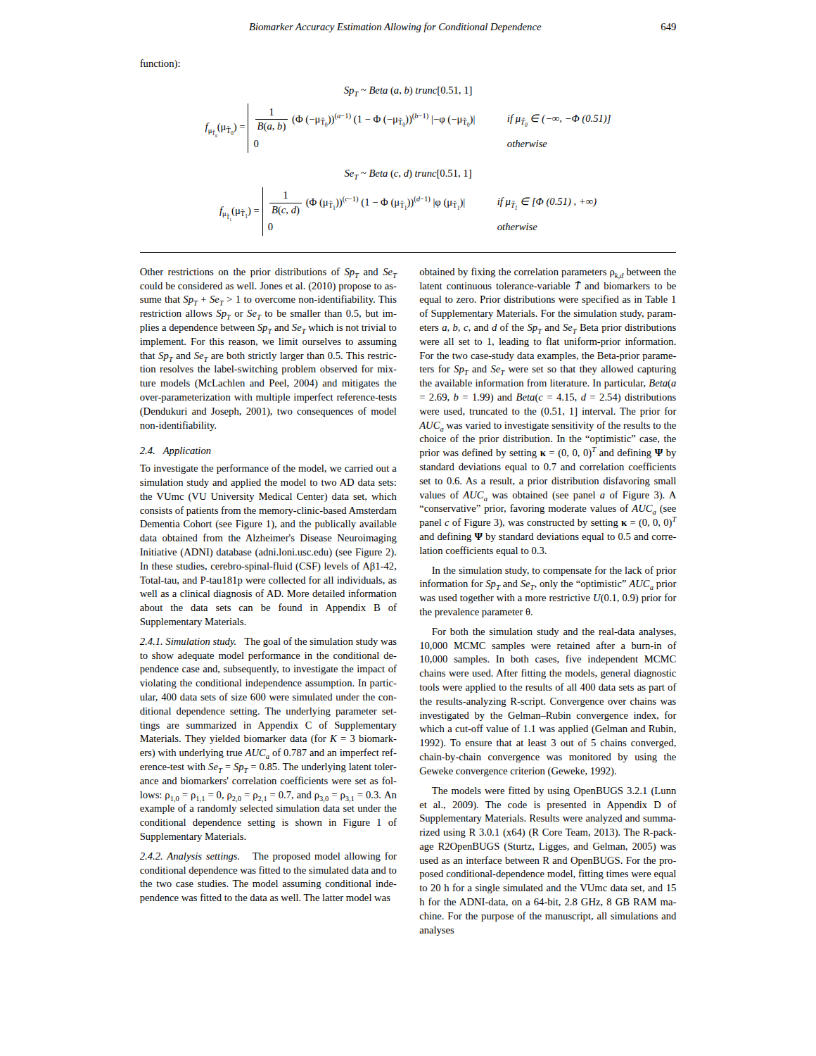Biomarker Accuracy Estimation Allowing for Conditional Dependence
649
function):
SpT ~ Beta (a, b) trunc[0.51, 1] fμT̃0(μT̃0) = 1 B(a, b) (Φ (−μT̃0))(a−1) (1 − Φ (−μT̃0))(b−1) |−φ (−μT̃0)| if μT̃0 ∈ (−∞, −Φ (0.51)] 0 otherwise SeT ~ Beta (c, d) trunc[0.51, 1] fμT̃1(μT̃1) = 1 B(c, d) (Φ (μT̃1))(c−1) (1 − Φ (μT̃1))(d−1) |φ (μT̃1)| if μT̃1 ∈ [Φ (0.51) , +∞) 0 otherwise
Other restrictions on the prior distributions of SpT and SeT could be considered as well. Jones et al. (2010) propose to assume that SpT + SeT > 1 to overcome non-identifiability. This restriction allows SpT or SeT to be smaller than 0.5, but implies a dependence between SpT and SeT which is not trivial to implement. For this reason, we limit ourselves to assuming that SpT and SeT are both strictly larger than 0.5. This restriction resolves the label-switching problem observed for mixture models (McLachlen and Peel, 2004) and mitigates the over-parameterization with multiple imperfect reference-tests (Dendukuri and Joseph, 2001), two consequences of model non-identifiability.
2.4. Application
To investigate the performance of the model, we carried out a simulation study and applied the model to two AD data sets: the VUmc (VU University Medical Center) data set, which consists of patients from the memory-clinic-based Amsterdam Dementia Cohort (see Figure 1), and the publically available data obtained from the Alzheimer's Disease Neuroimaging Initiative (ADNI) database (adni.loni.usc.edu) (see Figure 2). In these studies, cerebro-spinal-fluid (CSF) levels of Aβ1-42, Total-tau, and P-tau181p were collected for all individuals, as well as a clinical diagnosis of AD. More detailed information about the data sets can be found in Appendix B of Supplementary Materials.
2.4.1. Simulation study.
The goal of the simulation study was to show adequate model performance in the conditional dependence case and, subsequently, to investigate the impact of violating the conditional independence assumption. In particular, 400 data sets of size 600 were simulated under the conditional dependence setting. The underlying parameter settings are summarized in Appendix C of Supplementary Materials. They yielded biomarker data (for K = 3 biomarkers) with underlying true AUCa of 0.787 and an imperfect reference-test with SeT = SpT = 0.85. The underlying latent tolerance and biomarkers' correlation coefficients were set as follows: ρ1,0 = ρ1,1 = 0, ρ2,0 = ρ2,1 = 0.7, and ρ3,0 = ρ3,1 = 0.3. An example of a randomly selected simulation data set under the conditional dependence setting is shown in Figure 1 of Supplementary Materials.
2.4.2. Analysis settings.
The proposed model allowing for conditional dependence was fitted to the simulated data and to the two case studies. The model assuming conditional independence was fitted to the data as well. The latter model was
obtained by fixing the correlation parameters ρk,d between the latent continuous tolerance-variable T̃ and biomarkers to be equal to zero. Prior distributions were specified as in Table 1 of Supplementary Materials. For the simulation study, parameters a, b, c, and d of the SpT and SeT Beta prior distributions were all set to 1, leading to flat uniform-prior information. For the two case-study data examples, the Beta-prior parameters for SpT and SeT were set so that they allowed capturing the available information from literature. In particular, Beta(a = 2.69, b = 1.99) and Beta(c = 4.15, d = 2.54) distributions were used, truncated to the (0.51, 1] interval. The prior for AUCa was varied to investigate sensitivity of the results to the choice of the prior distribution. In the “optimistic” case, the prior was defined by setting κ = (0, 0, 0)T and defining Ψ by standard deviations equal to 0.7 and correlation coefficients set to 0.6. As a result, a prior distribution disfavoring small values of AUCa was obtained (see panel a of Figure 3). A “conservative” prior, favoring moderate values of AUCa (see panel c of Figure 3), was constructed by setting κ = (0, 0, 0)T and defining Ψ by standard deviations equal to 0.5 and correlation coefficients equal to 0.3.
In the simulation study, to compensate for the lack of prior information for SpT and SeT, only the “optimistic” AUCa prior was used together with a more restrictive U(0.1, 0.9) prior for the prevalence parameter θ.
For both the simulation study and the real-data analyses, 10,000 MCMC samples were retained after a burn-in of 10,000 samples. In both cases, five independent MCMC chains were used. After fitting the models, general diagnostic tools were applied to the results of all 400 data sets as part of the results-analyzing R-script. Convergence over chains was investigated by the Gelman–Rubin convergence index, for which a cut-off value of 1.1 was applied (Gelman and Rubin, 1992). To ensure that at least 3 out of 5 chains converged, chain-by-chain convergence was monitored by using the Geweke convergence criterion (Geweke, 1992).
The models were fitted by using OpenBUGS 3.2.1 (Lunn et al., 2009). The code is presented in Appendix D of Supplementary Materials. Results were analyzed and summarized using R 3.0.1 (x64) (R Core Team, 2013). The R-package R2OpenBUGS (Sturtz, Ligges, and Gelman, 2005) was used as an interface between R and OpenBUGS. For the proposed conditional-dependence model, fitting times were equal to 20 h for a single simulated and the VUmc data set, and 15 h for the ADNI-data, on a 64-bit, 2.8 GHz, 8 GB RAM machine. For the purpose of the manuscript, all simulations and analyses